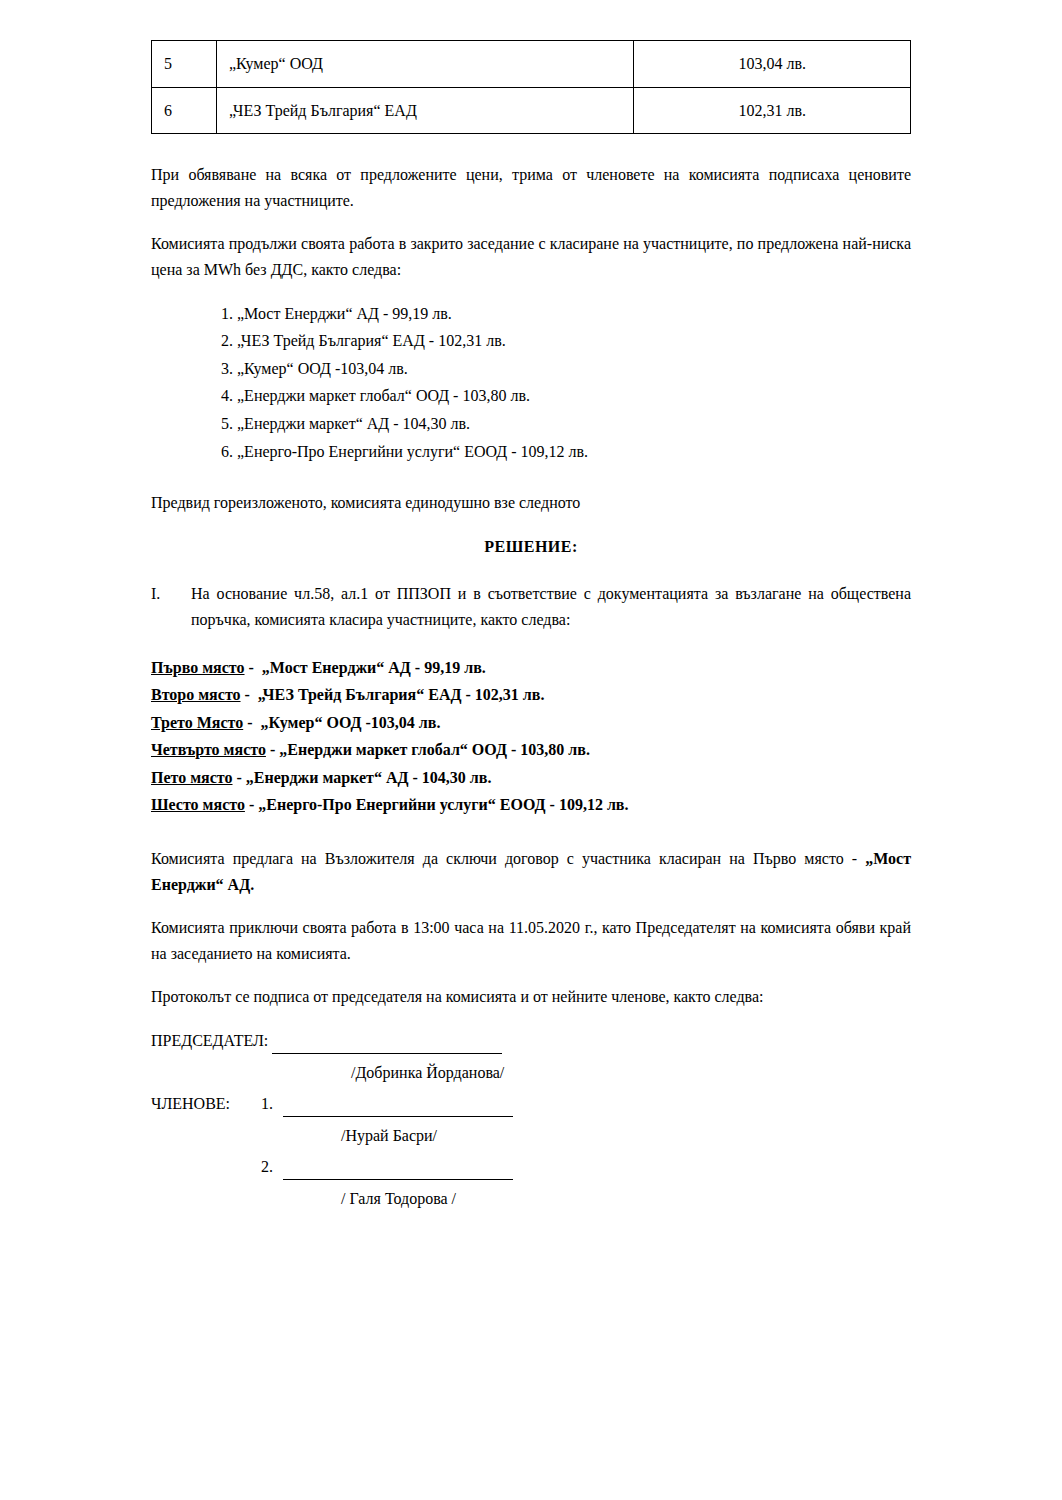| 5 | „Кумер“ ООД | 103,04 лв. |
| 6 | „ЧЕЗ Трейд България“ ЕАД | 102,31 лв. |
При обявяване на всяка от предложените цени, трима от членовете на комисията подписаха ценовите предложения на участниците.
Комисията продължи своята работа в закрито заседание с класиране на участниците, по предложена най-ниска цена за MWh без ДДС, както следва:
1. „Мост Енерджи“ АД - 99,19 лв.
2. „ЧЕЗ Трейд България“ ЕАД - 102,31 лв.
3. „Кумер“ ООД -103,04 лв.
4. „Енерджи маркет глобал“ ООД - 103,80 лв.
5. „Енерджи маркет“ АД - 104,30 лв.
6. „Енерго-Про Енергийни услуги“ ЕООД - 109,12 лв.
Предвид гореизложеното, комисията единодушно взе следното
РЕШЕНИЕ:
I.
На основание чл.58, ал.1 от ППЗОП и в съответствие с документацията за възлагане на обществена поръчка, комисията класира участниците, както следва:
Първо място - „Мост Енерджи“ АД - 99,19 лв.
Второ място - „ЧЕЗ Трейд България“ ЕАД - 102,31 лв.
Трето Място - „Кумер“ ООД -103,04 лв.
Четвърто място - „Енерджи маркет глобал“ ООД - 103,80 лв.
Пето място - „Енерджи маркет“ АД - 104,30 лв.
Шесто място - „Енерго-Про Енергийни услуги“ ЕООД - 109,12 лв.
Комисията предлага на Възложителя да сключи договор с участника класиран на Първо място - „Мост Енерджи“ АД.
Комисията приключи своята работа в 13:00 часа на 11.05.2020 г., като Председателят на комисията обяви край на заседанието на комисията.
Протоколът се подписа от председателя на комисията и от нейните членове, както следва:
ПРЕДСЕДАТЕЛ:
/Добринка Йорданова/
ЧЛЕНОВЕ: 1.
/Нурай Басри/
2.
/ Галя Тодорова /